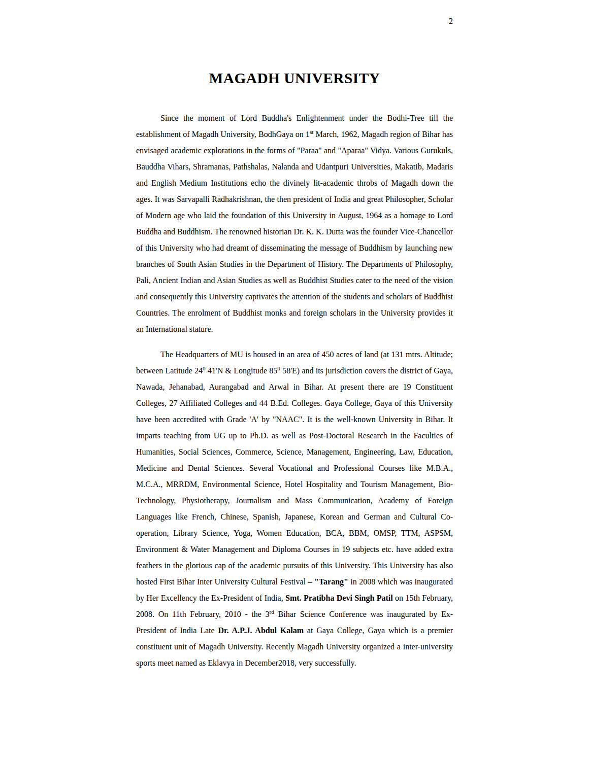2
MAGADH UNIVERSITY
Since the moment of Lord Buddha's Enlightenment under the Bodhi-Tree till the establishment of Magadh University, BodhGaya on 1st March, 1962, Magadh region of Bihar has envisaged academic explorations in the forms of "Paraa" and "Aparaa" Vidya. Various Gurukuls, Bauddha Vihars, Shramanas, Pathshalas, Nalanda and Udantpuri Universities, Makatib, Madaris and English Medium Institutions echo the divinely lit-academic throbs of Magadh down the ages. It was Sarvapalli Radhakrishnan, the then president of India and great Philosopher, Scholar of Modern age who laid the foundation of this University in August, 1964 as a homage to Lord Buddha and Buddhism. The renowned historian Dr. K. K. Dutta was the founder Vice-Chancellor of this University who had dreamt of disseminating the message of Buddhism by launching new branches of South Asian Studies in the Department of History. The Departments of Philosophy, Pali, Ancient Indian and Asian Studies as well as Buddhist Studies cater to the need of the vision and consequently this University captivates the attention of the students and scholars of Buddhist Countries. The enrolment of Buddhist monks and foreign scholars in the University provides it an International stature.
The Headquarters of MU is housed in an area of 450 acres of land (at 131 mtrs. Altitude; between Latitude 240 41'N & Longitude 850 58'E) and its jurisdiction covers the district of Gaya, Nawada, Jehanabad, Aurangabad and Arwal in Bihar. At present there are 19 Constituent Colleges, 27 Affiliated Colleges and 44 B.Ed. Colleges. Gaya College, Gaya of this University have been accredited with Grade 'A' by "NAAC". It is the well-known University in Bihar. It imparts teaching from UG up to Ph.D. as well as Post-Doctoral Research in the Faculties of Humanities, Social Sciences, Commerce, Science, Management, Engineering, Law, Education, Medicine and Dental Sciences. Several Vocational and Professional Courses like M.B.A., M.C.A., MRRDM, Environmental Science, Hotel Hospitality and Tourism Management, Bio-Technology, Physiotherapy, Journalism and Mass Communication, Academy of Foreign Languages like French, Chinese, Spanish, Japanese, Korean and German and Cultural Co-operation, Library Science, Yoga, Women Education, BCA, BBM, OMSP, TTM, ASPSM, Environment & Water Management and Diploma Courses in 19 subjects etc. have added extra feathers in the glorious cap of the academic pursuits of this University. This University has also hosted First Bihar Inter University Cultural Festival – "Tarang" in 2008 which was inaugurated by Her Excellency the Ex-President of India, Smt. Pratibha Devi Singh Patil on 15th February, 2008. On 11th February, 2010 - the 3rd Bihar Science Conference was inaugurated by Ex-President of India Late Dr. A.P.J. Abdul Kalam at Gaya College, Gaya which is a premier constituent unit of Magadh University. Recently Magadh University organized a inter-university sports meet named as Eklavya in December2018, very successfully.